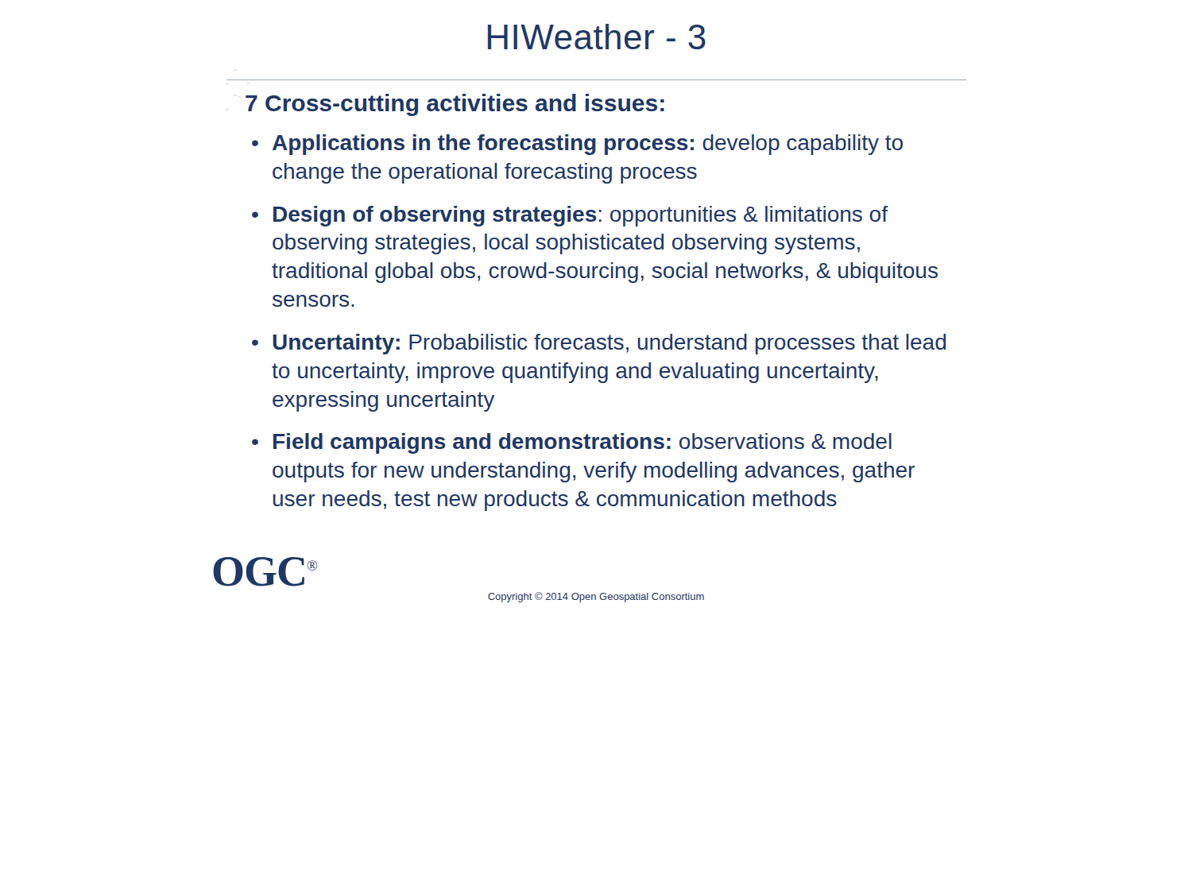HIWeather - 3
7 Cross-cutting activities and issues:
Applications in the forecasting process: develop capability to change the operational forecasting process
Design of observing strategies: opportunities & limitations of observing strategies, local sophisticated observing systems, traditional global obs, crowd-sourcing, social networks, & ubiquitous sensors.
Uncertainty: Probabilistic forecasts, understand processes that lead to uncertainty, improve quantifying and evaluating uncertainty, expressing uncertainty
Field campaigns and demonstrations: observations & model outputs for new understanding, verify modelling advances, gather user needs, test new products & communication methods
OGC®
Copyright © 2014 Open Geospatial Consortium